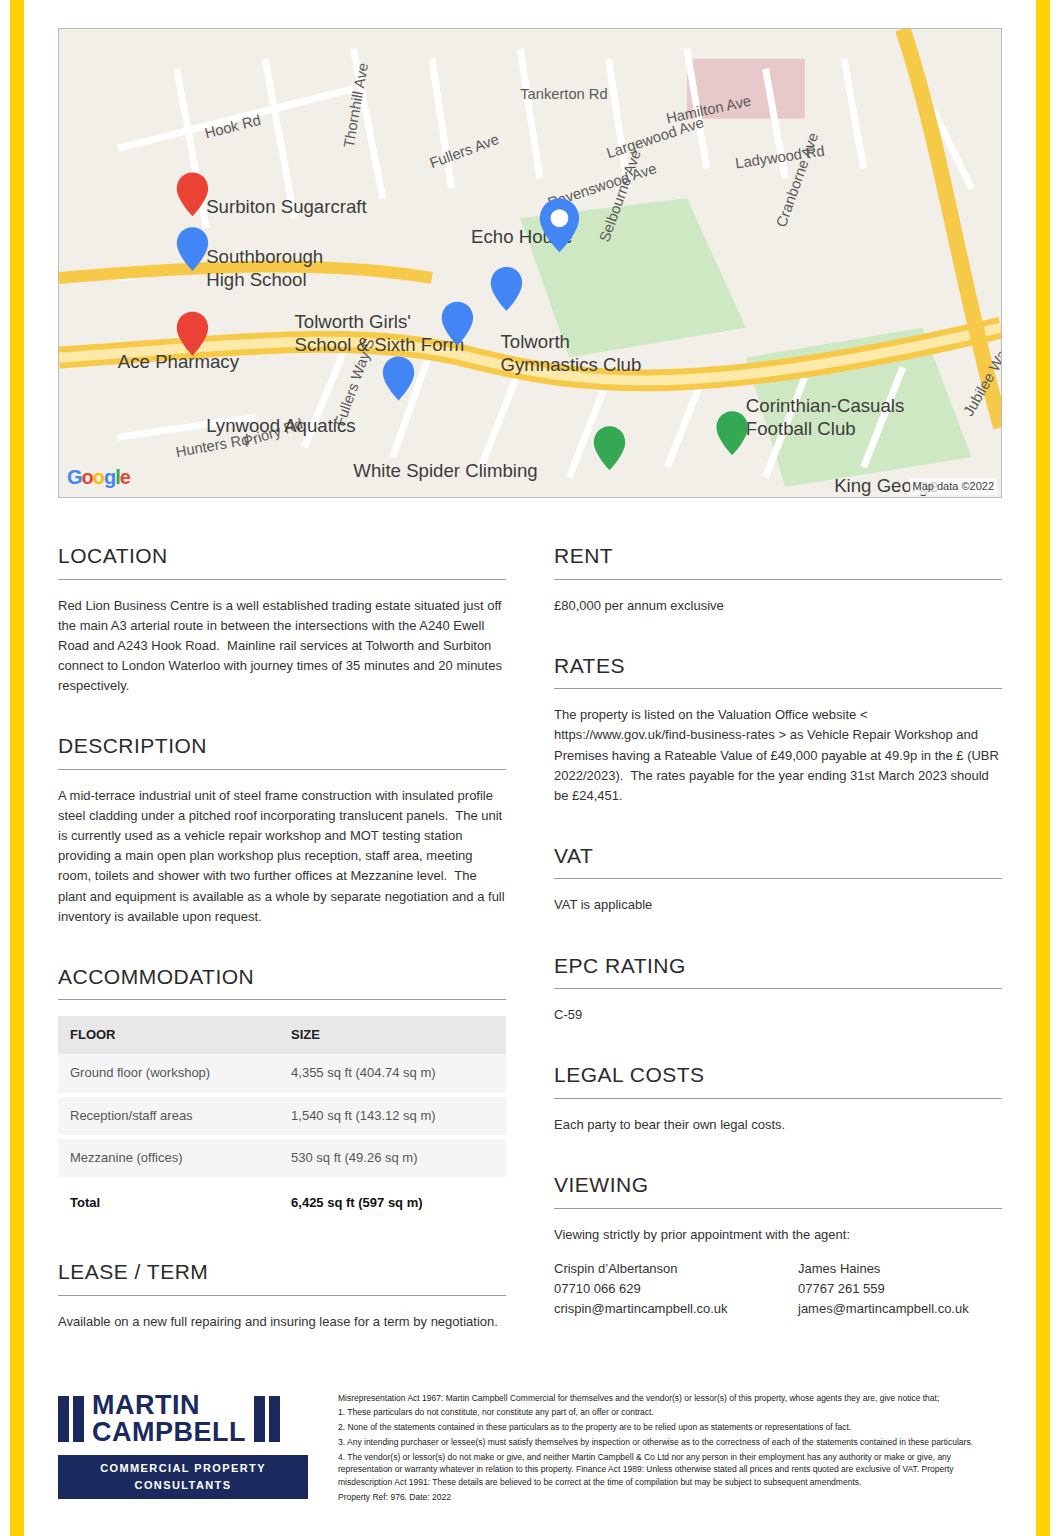Hook Rd Thornhill Ave Fullers Ave Tankerton Rd Hamilton Ave Largewood Ave Ravenswood Ave Ladywood Rd Selbourne Ave Cranborne Ave Jubilee Way Hunters Rd Priory Rd Fullers Way S A3 Surbiton Sugarcraft Southborough High School Tolworth Girls' School & Sixth Form Ace Pharmacy Lynwood Aquatics White Spider Climbing Echo House Tolworth Gymnastics Club Corinthian-Casuals Football Club King George Field
Google
Map data ©2022
LOCATION
Red Lion Business Centre is a well established trading estate situated just off the main A3 arterial route in between the intersections with the A240 Ewell Road and A243 Hook Road. Mainline rail services at Tolworth and Surbiton connect to London Waterloo with journey times of 35 minutes and 20 minutes respectively.
DESCRIPTION
A mid-terrace industrial unit of steel frame construction with insulated profile steel cladding under a pitched roof incorporating translucent panels. The unit is currently used as a vehicle repair workshop and MOT testing station providing a main open plan workshop plus reception, staff area, meeting room, toilets and shower with two further offices at Mezzanine level. The plant and equipment is available as a whole by separate negotiation and a full inventory is available upon request.
ACCOMMODATION
| FLOOR | SIZE |
| --- | --- |
| Ground floor (workshop) | 4,355 sq ft (404.74 sq m) |
| Reception/staff areas | 1,540 sq ft (143.12 sq m) |
| Mezzanine (offices) | 530 sq ft (49.26 sq m) |
| Total | 6,425 sq ft (597 sq m) |
LEASE / TERM
Available on a new full repairing and insuring lease for a term by negotiation.
RENT
£80,000 per annum exclusive
RATES
The property is listed on the Valuation Office website < https://www.gov.uk/find-business-rates > as Vehicle Repair Workshop and Premises having a Rateable Value of £49,000 payable at 49.9p in the £ (UBR 2022/2023). The rates payable for the year ending 31st March 2023 should be £24,451.
VAT
VAT is applicable
EPC RATING
C-59
LEGAL COSTS
Each party to bear their own legal costs.
VIEWING
Viewing strictly by prior appointment with the agent:
Crispin d’Albertanson
07710 066 629
crispin@martincampbell.co.uk
James Haines
07767 261 559
james@martincampbell.co.uk
MARTIN
CAMPBELL
COMMERCIAL PROPERTY CONSULTANTS
Misrepresentation Act 1967: Martin Campbell Commercial for themselves and the vendor(s) or lessor(s) of this property, whose agents they are, give notice that;
1. These particulars do not constitute, nor constitute any part of, an offer or contract.
2. None of the statements contained in these particulars as to the property are to be relied upon as statements or representations of fact.
3. Any intending purchaser or lessee(s) must satisfy themselves by inspection or otherwise as to the correctness of each of the statements contained in these particulars.
4. The vendor(s) or lessor(s) do not make or give, and neither Martin Campbell & Co Ltd nor any person in their employment has any authority or make or give, any representation or warranty whatever in relation to this property. Finance Act 1989: Unless otherwise stated all prices and rents quoted are exclusive of VAT. Property misdescription Act 1991: These details are believed to be correct at the time of compilation but may be subject to subsequent amendments.
Property Ref: 976. Date: 2022